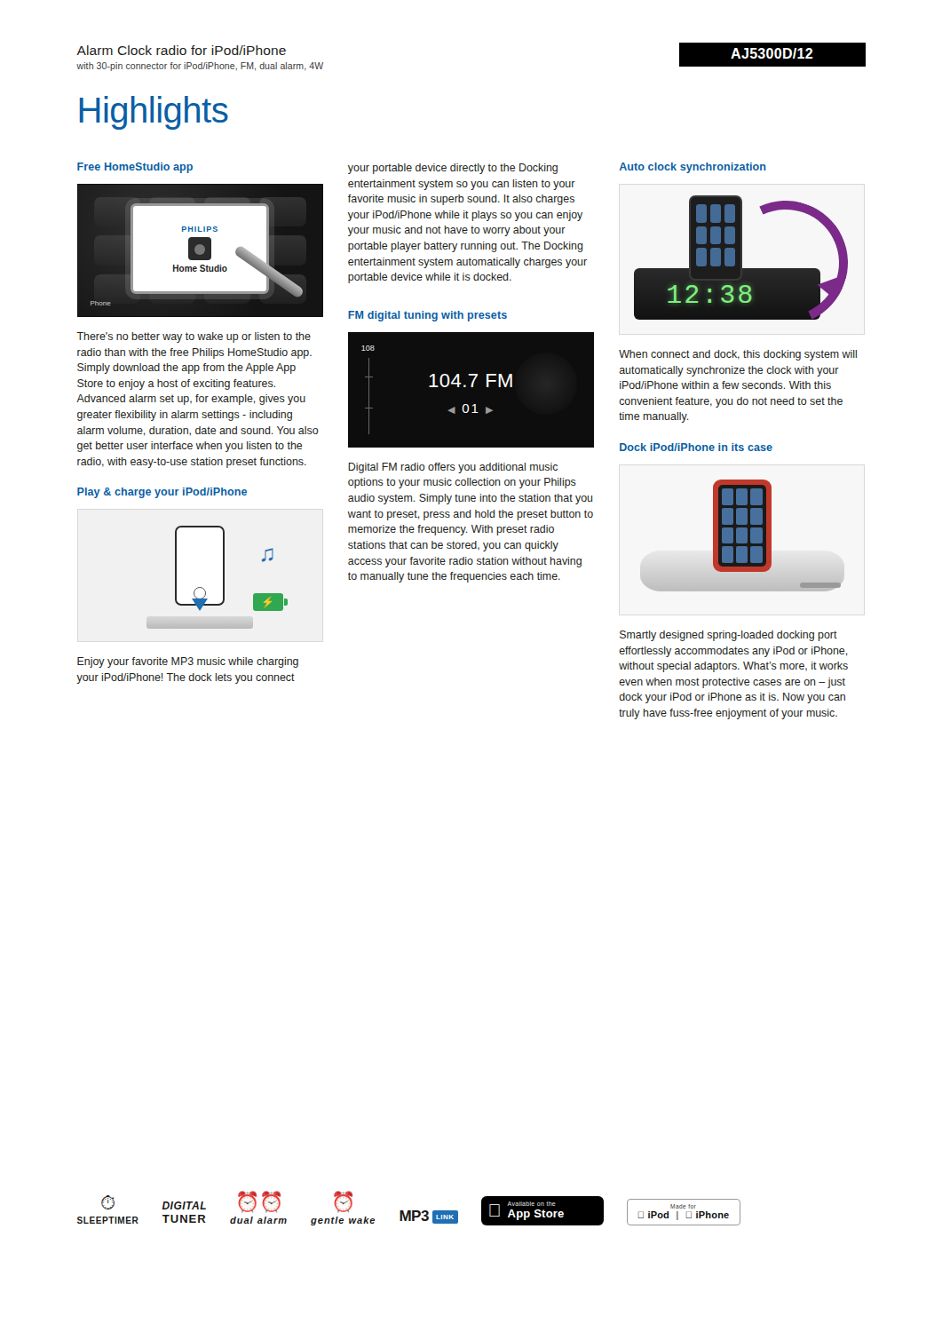Alarm Clock radio for iPod/iPhone
with 30-pin connector for iPod/iPhone, FM, dual alarm, 4W
AJ5300D/12
Highlights
Free HomeStudio app
PHILIPS
Home Studio
Phone
There's no better way to wake up or listen to the radio than with the free Philips HomeStudio app. Simply download the app from the Apple App Store to enjoy a host of exciting features. Advanced alarm set up, for example, gives you greater flexibility in alarm settings - including alarm volume, duration, date and sound. You also get better user interface when you listen to the radio, with easy-to-use station preset functions.
Play & charge your iPod/iPhone
♫
Enjoy your favorite MP3 music while charging your iPod/iPhone! The dock lets you connect
your portable device directly to the Docking entertainment system so you can listen to your favorite music in superb sound. It also charges your iPod/iPhone while it plays so you can enjoy your music and not have to worry about your portable player battery running out. The Docking entertainment system automatically charges your portable device while it is docked.
FM digital tuning with presets
108
104.7 FM
◀01▶
Digital FM radio offers you additional music options to your music collection on your Philips audio system. Simply tune into the station that you want to preset, press and hold the preset button to memorize the frequency. With preset radio stations that can be stored, you can quickly access your favorite radio station without having to manually tune the frequencies each time.
Auto clock synchronization
12:38
When connect and dock, this docking system will automatically synchronize the clock with your iPod/iPhone within a few seconds. With this convenient feature, you do not need to set the time manually.
Dock iPod/iPhone in its case
Smartly designed spring-loaded docking port effortlessly accommodates any iPod or iPhone, without special adaptors. What’s more, it works even when most protective cases are on – just dock your iPod or iPhone as it is. Now you can truly have fuss-free enjoyment of your music.
⏱
Sleeptimer
DIGITAL
TUNER
⏰⏰
dual alarm
⏰
gentle wake
MP3
LINK

Available on the
App Store
Made for
 iPod |  iPhone